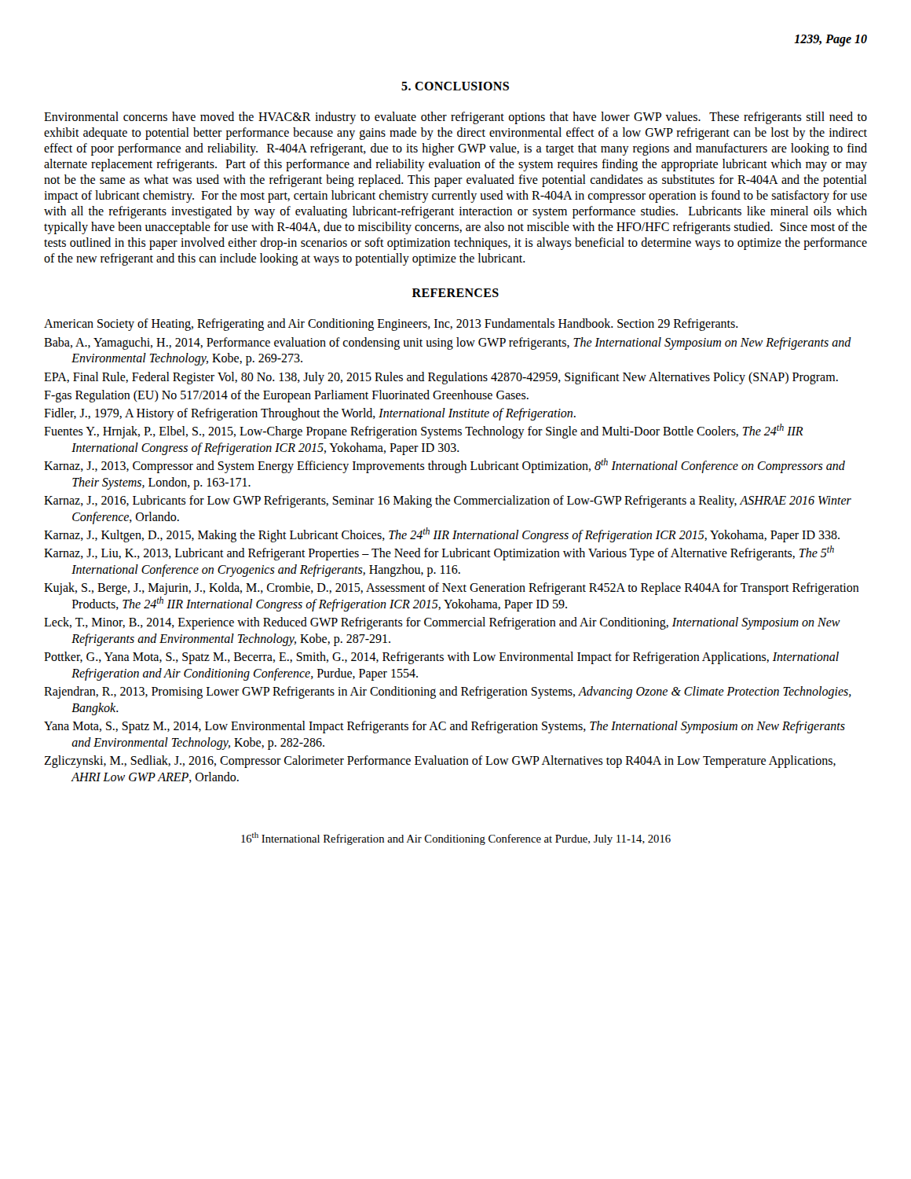1239, Page 10
5. CONCLUSIONS
Environmental concerns have moved the HVAC&R industry to evaluate other refrigerant options that have lower GWP values. These refrigerants still need to exhibit adequate to potential better performance because any gains made by the direct environmental effect of a low GWP refrigerant can be lost by the indirect effect of poor performance and reliability. R-404A refrigerant, due to its higher GWP value, is a target that many regions and manufacturers are looking to find alternate replacement refrigerants. Part of this performance and reliability evaluation of the system requires finding the appropriate lubricant which may or may not be the same as what was used with the refrigerant being replaced. This paper evaluated five potential candidates as substitutes for R-404A and the potential impact of lubricant chemistry. For the most part, certain lubricant chemistry currently used with R-404A in compressor operation is found to be satisfactory for use with all the refrigerants investigated by way of evaluating lubricant-refrigerant interaction or system performance studies. Lubricants like mineral oils which typically have been unacceptable for use with R-404A, due to miscibility concerns, are also not miscible with the HFO/HFC refrigerants studied. Since most of the tests outlined in this paper involved either drop-in scenarios or soft optimization techniques, it is always beneficial to determine ways to optimize the performance of the new refrigerant and this can include looking at ways to potentially optimize the lubricant.
REFERENCES
American Society of Heating, Refrigerating and Air Conditioning Engineers, Inc, 2013 Fundamentals Handbook. Section 29 Refrigerants.
Baba, A., Yamaguchi, H., 2014, Performance evaluation of condensing unit using low GWP refrigerants, The International Symposium on New Refrigerants and Environmental Technology, Kobe, p. 269-273.
EPA, Final Rule, Federal Register Vol, 80 No. 138, July 20, 2015 Rules and Regulations 42870-42959, Significant New Alternatives Policy (SNAP) Program.
F-gas Regulation (EU) No 517/2014 of the European Parliament Fluorinated Greenhouse Gases.
Fidler, J., 1979, A History of Refrigeration Throughout the World, International Institute of Refrigeration.
Fuentes Y., Hrnjak, P., Elbel, S., 2015, Low-Charge Propane Refrigeration Systems Technology for Single and Multi-Door Bottle Coolers, The 24th IIR International Congress of Refrigeration ICR 2015, Yokohama, Paper ID 303.
Karnaz, J., 2013, Compressor and System Energy Efficiency Improvements through Lubricant Optimization, 8th International Conference on Compressors and Their Systems, London, p. 163-171.
Karnaz, J., 2016, Lubricants for Low GWP Refrigerants, Seminar 16 Making the Commercialization of Low-GWP Refrigerants a Reality, ASHRAE 2016 Winter Conference, Orlando.
Karnaz, J., Kultgen, D., 2015, Making the Right Lubricant Choices, The 24th IIR International Congress of Refrigeration ICR 2015, Yokohama, Paper ID 338.
Karnaz, J., Liu, K., 2013, Lubricant and Refrigerant Properties – The Need for Lubricant Optimization with Various Type of Alternative Refrigerants, The 5th International Conference on Cryogenics and Refrigerants, Hangzhou, p. 116.
Kujak, S., Berge, J., Majurin, J., Kolda, M., Crombie, D., 2015, Assessment of Next Generation Refrigerant R452A to Replace R404A for Transport Refrigeration Products, The 24th IIR International Congress of Refrigeration ICR 2015, Yokohama, Paper ID 59.
Leck, T., Minor, B., 2014, Experience with Reduced GWP Refrigerants for Commercial Refrigeration and Air Conditioning, International Symposium on New Refrigerants and Environmental Technology, Kobe, p. 287-291.
Pottker, G., Yana Mota, S., Spatz M., Becerra, E., Smith, G., 2014, Refrigerants with Low Environmental Impact for Refrigeration Applications, International Refrigeration and Air Conditioning Conference, Purdue, Paper 1554.
Rajendran, R., 2013, Promising Lower GWP Refrigerants in Air Conditioning and Refrigeration Systems, Advancing Ozone & Climate Protection Technologies, Bangkok.
Yana Mota, S., Spatz M., 2014, Low Environmental Impact Refrigerants for AC and Refrigeration Systems, The International Symposium on New Refrigerants and Environmental Technology, Kobe, p. 282-286.
Zgliczynski, M., Sedliak, J., 2016, Compressor Calorimeter Performance Evaluation of Low GWP Alternatives top R404A in Low Temperature Applications, AHRI Low GWP AREP, Orlando.
16th International Refrigeration and Air Conditioning Conference at Purdue, July 11-14, 2016